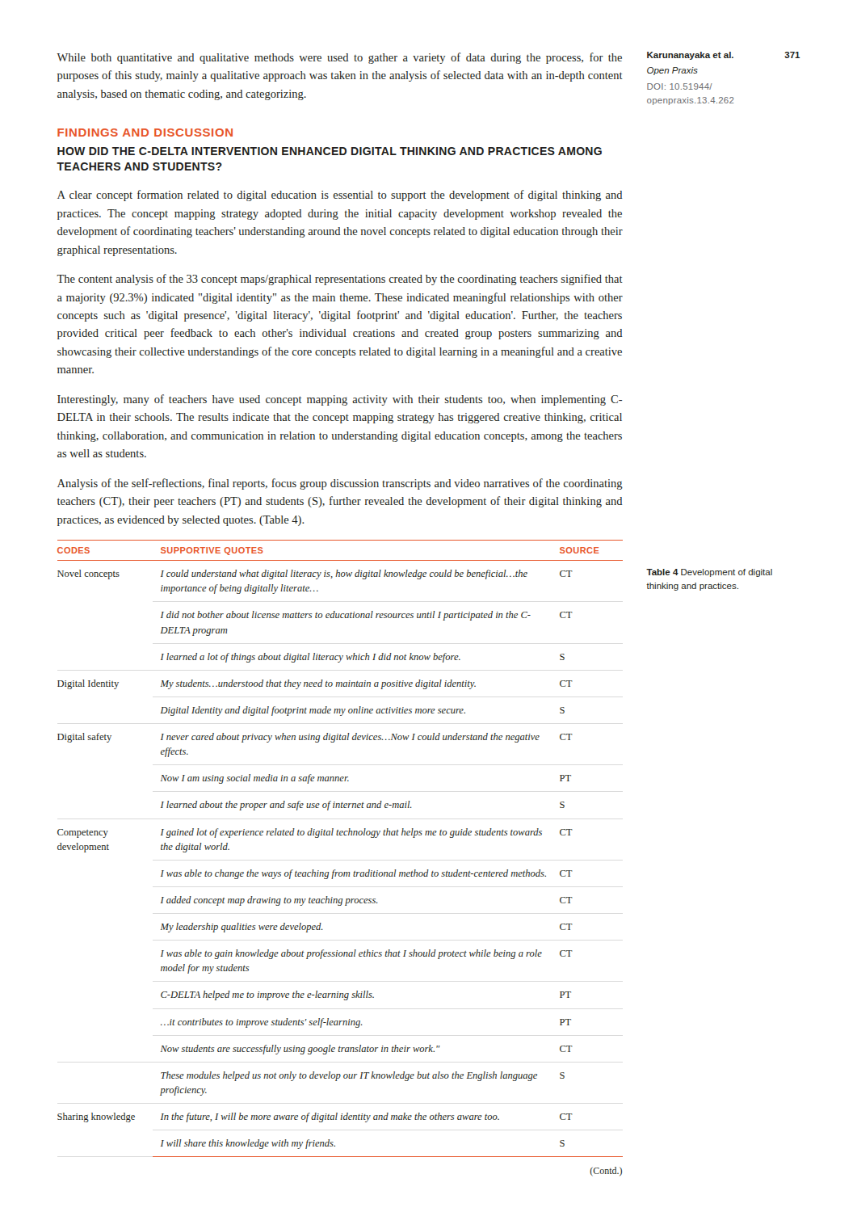Karunanayaka et al. 371
Open Praxis
DOI: 10.51944/
openpraxis.13.4.262
While both quantitative and qualitative methods were used to gather a variety of data during the process, for the purposes of this study, mainly a qualitative approach was taken in the analysis of selected data with an in-depth content analysis, based on thematic coding, and categorizing.
Findings and Discussion
How did the C-DELTA intervention enhanced digital thinking and practices among teachers and students?
A clear concept formation related to digital education is essential to support the development of digital thinking and practices. The concept mapping strategy adopted during the initial capacity development workshop revealed the development of coordinating teachers' understanding around the novel concepts related to digital education through their graphical representations.
The content analysis of the 33 concept maps/graphical representations created by the coordinating teachers signified that a majority (92.3%) indicated "digital identity" as the main theme. These indicated meaningful relationships with other concepts such as 'digital presence', 'digital literacy', 'digital footprint' and 'digital education'. Further, the teachers provided critical peer feedback to each other's individual creations and created group posters summarizing and showcasing their collective understandings of the core concepts related to digital learning in a meaningful and a creative manner.
Interestingly, many of teachers have used concept mapping activity with their students too, when implementing C-DELTA in their schools. The results indicate that the concept mapping strategy has triggered creative thinking, critical thinking, collaboration, and communication in relation to understanding digital education concepts, among the teachers as well as students.
Analysis of the self-reflections, final reports, focus group discussion transcripts and video narratives of the coordinating teachers (CT), their peer teachers (PT) and students (S), further revealed the development of their digital thinking and practices, as evidenced by selected quotes. (Table 4).
Table 4 Development of digital thinking and practices.
| Codes | Supportive quotes | Source |
| --- | --- | --- |
| Novel concepts | I could understand what digital literacy is, how digital knowledge could be beneficial…the importance of being digitally literate… | CT |
| I did not bother about license matters to educational resources until I participated in the C-DELTA program | CT |
| I learned a lot of things about digital literacy which I did not know before. | S |
| Digital Identity | My students…understood that they need to maintain a positive digital identity. | CT |
| Digital Identity and digital footprint made my online activities more secure. | S |
| Digital safety | I never cared about privacy when using digital devices…Now I could understand the negative effects. | CT |
| Now I am using social media in a safe manner. | PT |
| I learned about the proper and safe use of internet and e-mail. | S |
| Competency development | I gained lot of experience related to digital technology that helps me to guide students towards the digital world. | CT |
| I was able to change the ways of teaching from traditional method to student-centered methods. | CT |
| I added concept map drawing to my teaching process. | CT |
| My leadership qualities were developed. | CT |
| I was able to gain knowledge about professional ethics that I should protect while being a role model for my students | CT |
| C-DELTA helped me to improve the e-learning skills. | PT |
| …it contributes to improve students' self-learning. | PT |
| Now students are successfully using google translator in their work." | CT |
| | These modules helped us not only to develop our IT knowledge but also the English language proficiency. | S |
| Sharing knowledge | In the future, I will be more aware of digital identity and make the others aware too. | CT |
| I will share this knowledge with my friends. | S |
(Contd.)